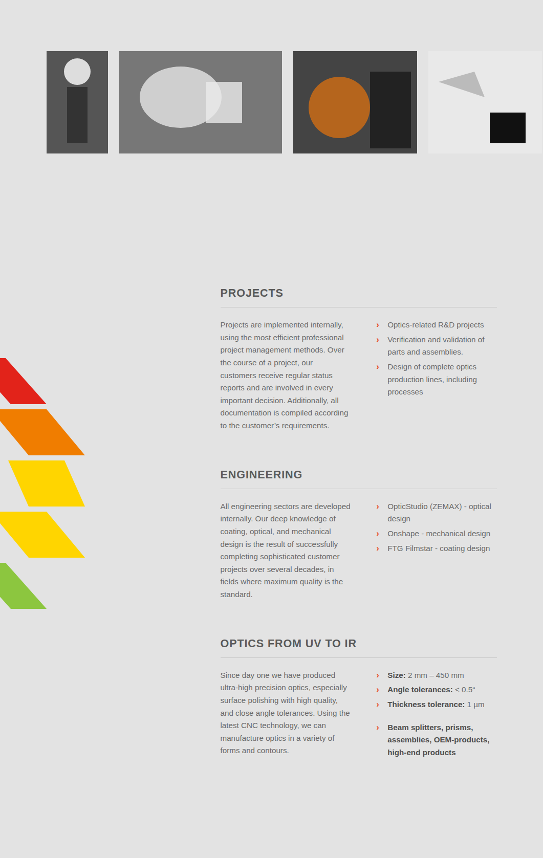PROJECTS
Projects are implemented internally, using the most efficient professional project management methods. Over the course of a project, our customers receive regular status reports and are involved in every important decision. Additionally, all documentation is compiled according to the customer’s requirements.
Optics-related R&D projects
Verification and validation of parts and assemblies.
Design of complete optics production lines, including processes
ENGINEERING
All engineering sectors are developed internally. Our deep knowledge of coating, optical, and mechanical design is the result of successfully completing sophisticated customer projects over several decades, in fields where maximum quality is the standard.
OpticStudio (ZEMAX) - optical design
Onshape - mechanical design
FTG Filmstar - coating design
OPTICS FROM UV TO IR
Since day one we have produced ultra-high precision optics, especially surface polishing with high quality, and close angle tolerances. Using the latest CNC technology, we can manufacture optics in a variety of forms and contours.
Size: 2 mm – 450 mm
Angle tolerances: < 0.5“
Thickness tolerance: 1 µm
Beam splitters, prisms, assemblies, OEM-products, high-end products